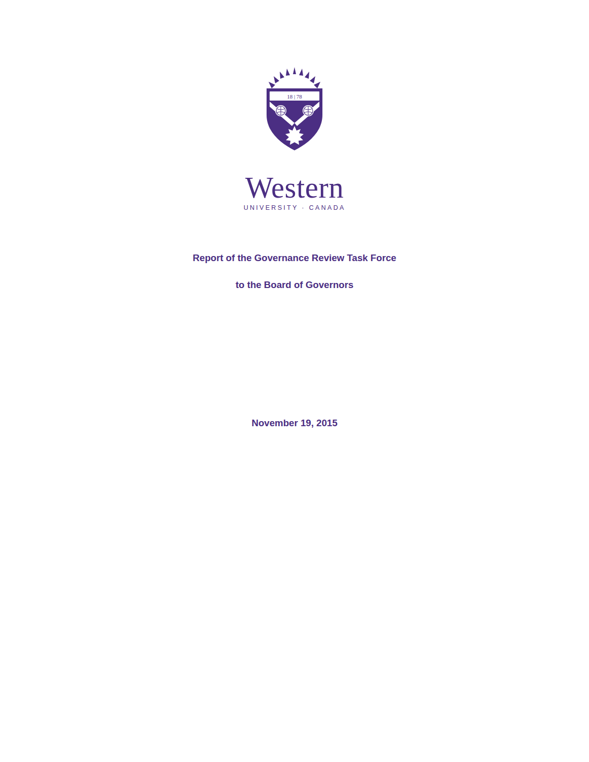18 | 78
Western
UNIVERSITY · CANADA
Report of the Governance Review Task Force
to the Board of Governors
November 19, 2015